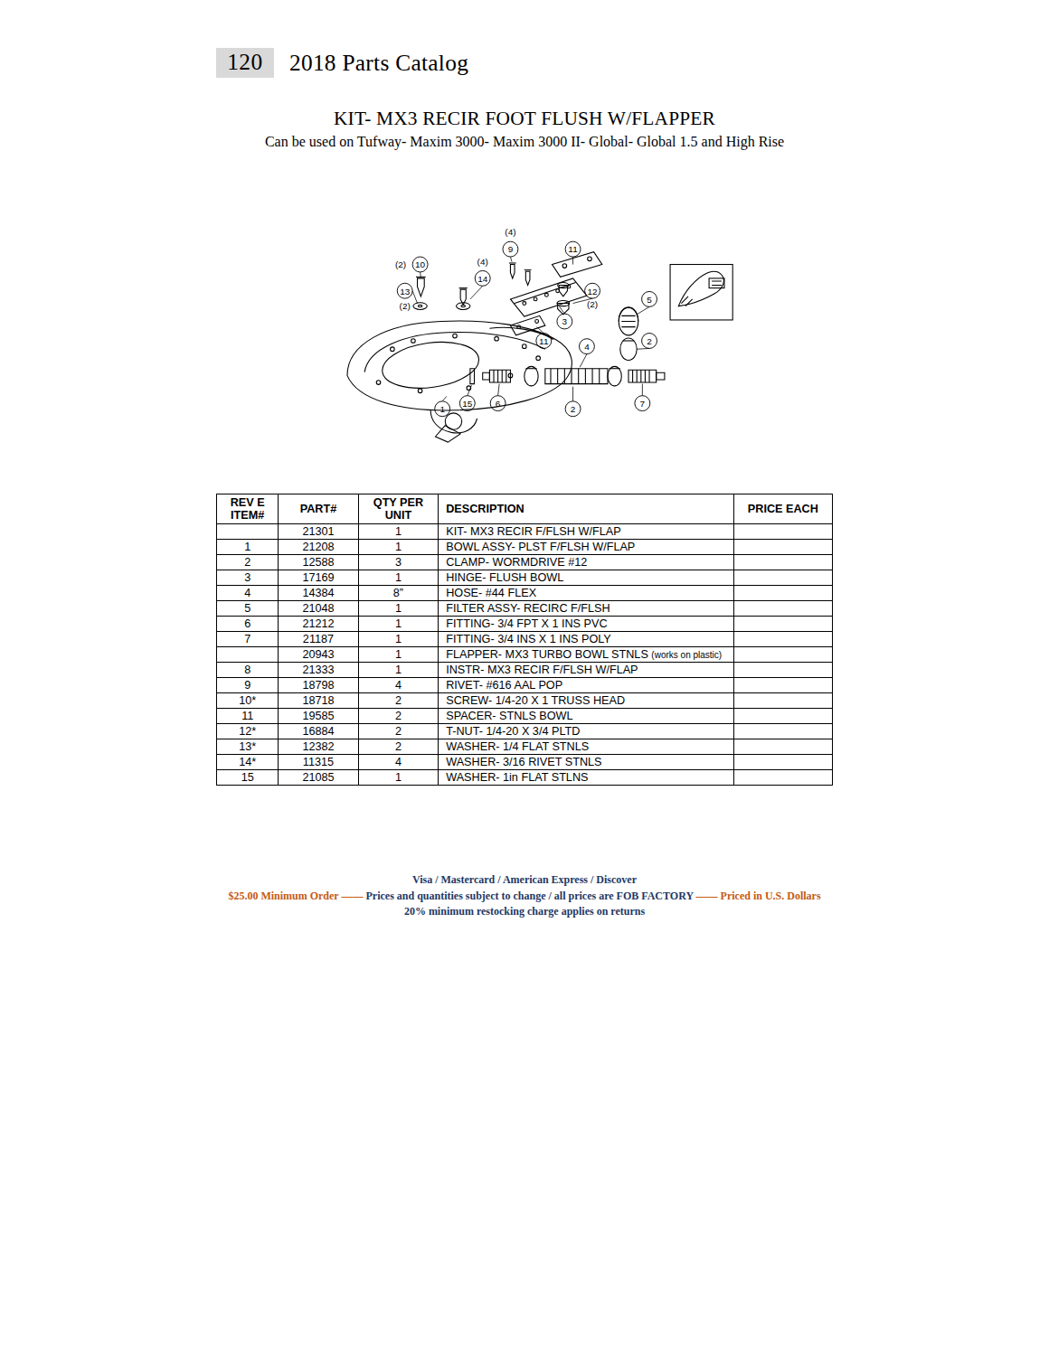120
2018 Parts Catalog
KIT- MX3 RECIR FOOT FLUSH W/FLAPPER
Can be used on Tufway- Maxim 3000- Maxim 3000 II- Global- Global 1.5 and High Rise
10 (2) 13 (2) 14 (4) 9 (4) 11 12 (2) 5 2 3 11 4 15 6 2 7 1
| REV E ITEM# | PART# | QTY PER UNIT | DESCRIPTION | PRICE EACH |
| --- | --- | --- | --- | --- |
| | 21301 | 1 | KIT- MX3 RECIR F/FLSH W/FLAP | |
| 1 | 21208 | 1 | BOWL ASSY- PLST F/FLSH W/FLAP | |
| 2 | 12588 | 3 | CLAMP- WORMDRIVE #12 | |
| 3 | 17169 | 1 | HINGE- FLUSH BOWL | |
| 4 | 14384 | 8” | HOSE- #44 FLEX | |
| 5 | 21048 | 1 | FILTER ASSY- RECIRC F/FLSH | |
| 6 | 21212 | 1 | FITTING- 3/4 FPT X 1 INS PVC | |
| 7 | 21187 | 1 | FITTING- 3/4 INS X 1 INS POLY | |
| | 20943 | 1 | FLAPPER- MX3 TURBO BOWL STNLS (works on plastic) | |
| 8 | 21333 | 1 | INSTR- MX3 RECIR F/FLSH W/FLAP | |
| 9 | 18798 | 4 | RIVET- #616 AAL POP | |
| 10* | 18718 | 2 | SCREW- 1/4-20 X 1 TRUSS HEAD | |
| 11 | 19585 | 2 | SPACER- STNLS BOWL | |
| 12* | 16884 | 2 | T-NUT- 1/4-20 X 3/4 PLTD | |
| 13* | 12382 | 2 | WASHER- 1/4 FLAT STNLS | |
| 14* | 11315 | 4 | WASHER- 3/16 RIVET STNLS | |
| 15 | 21085 | 1 | WASHER- 1in FLAT STLNS | |
Visa / Mastercard / American Express / Discover
$25.00 Minimum Order —— Prices and quantities subject to change / all prices are FOB FACTORY —— Priced in U.S. Dollars
20% minimum restocking charge applies on returns